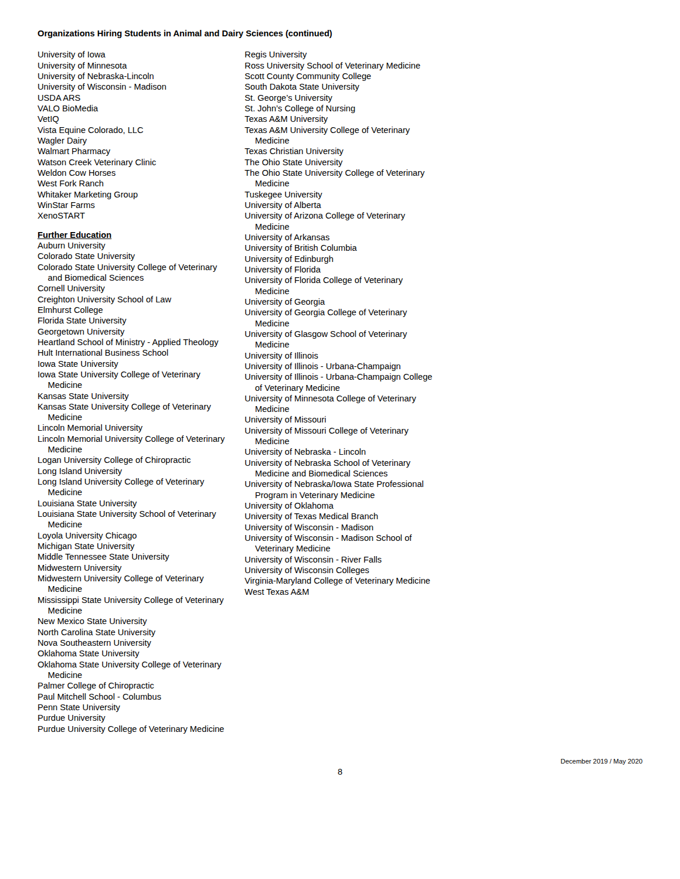Organizations Hiring Students in Animal and Dairy Sciences (continued)
University of Iowa
University of Minnesota
University of Nebraska-Lincoln
University of Wisconsin - Madison
USDA ARS
VALO BioMedia
VetIQ
Vista Equine Colorado, LLC
Wagler Dairy
Walmart Pharmacy
Watson Creek Veterinary Clinic
Weldon Cow Horses
West Fork Ranch
Whitaker Marketing Group
WinStar Farms
XenoSTART
Further Education
Auburn University
Colorado State University
Colorado State University College of Veterinary and Biomedical Sciences
Cornell University
Creighton University School of Law
Elmhurst College
Florida State University
Georgetown University
Heartland School of Ministry - Applied Theology
Hult International Business School
Iowa State University
Iowa State University College of Veterinary Medicine
Kansas State University
Kansas State University College of Veterinary Medicine
Lincoln Memorial University
Lincoln Memorial University College of Veterinary Medicine
Logan University College of Chiropractic
Long Island University
Long Island University College of Veterinary Medicine
Louisiana State University
Louisiana State University School of Veterinary Medicine
Loyola University Chicago
Michigan State University
Middle Tennessee State University
Midwestern University
Midwestern University College of Veterinary Medicine
Mississippi State University College of Veterinary Medicine
New Mexico State University
North Carolina State University
Nova Southeastern University
Oklahoma State University
Oklahoma State University College of Veterinary Medicine
Palmer College of Chiropractic
Paul Mitchell School - Columbus
Penn State University
Purdue University
Purdue University College of Veterinary Medicine
Regis University
Ross University School of Veterinary Medicine
Scott County Community College
South Dakota State University
St. George’s University
St. John’s College of Nursing
Texas A&M University
Texas A&M University College of Veterinary Medicine
Texas Christian University
The Ohio State University
The Ohio State University College of Veterinary Medicine
Tuskegee University
University of Alberta
University of Arizona College of Veterinary Medicine
University of Arkansas
University of British Columbia
University of Edinburgh
University of Florida
University of Florida College of Veterinary Medicine
University of Georgia
University of Georgia College of Veterinary Medicine
University of Glasgow School of Veterinary Medicine
University of Illinois
University of Illinois - Urbana-Champaign
University of Illinois - Urbana-Champaign College of Veterinary Medicine
University of Minnesota College of Veterinary Medicine
University of Missouri
University of Missouri College of Veterinary Medicine
University of Nebraska - Lincoln
University of Nebraska School of Veterinary Medicine and Biomedical Sciences
University of Nebraska/Iowa State Professional Program in Veterinary Medicine
University of Oklahoma
University of Texas Medical Branch
University of Wisconsin - Madison
University of Wisconsin - Madison School of Veterinary Medicine
University of Wisconsin - River Falls
University of Wisconsin Colleges
Virginia-Maryland College of Veterinary Medicine
West Texas A&M
December 2019 / May 2020
8